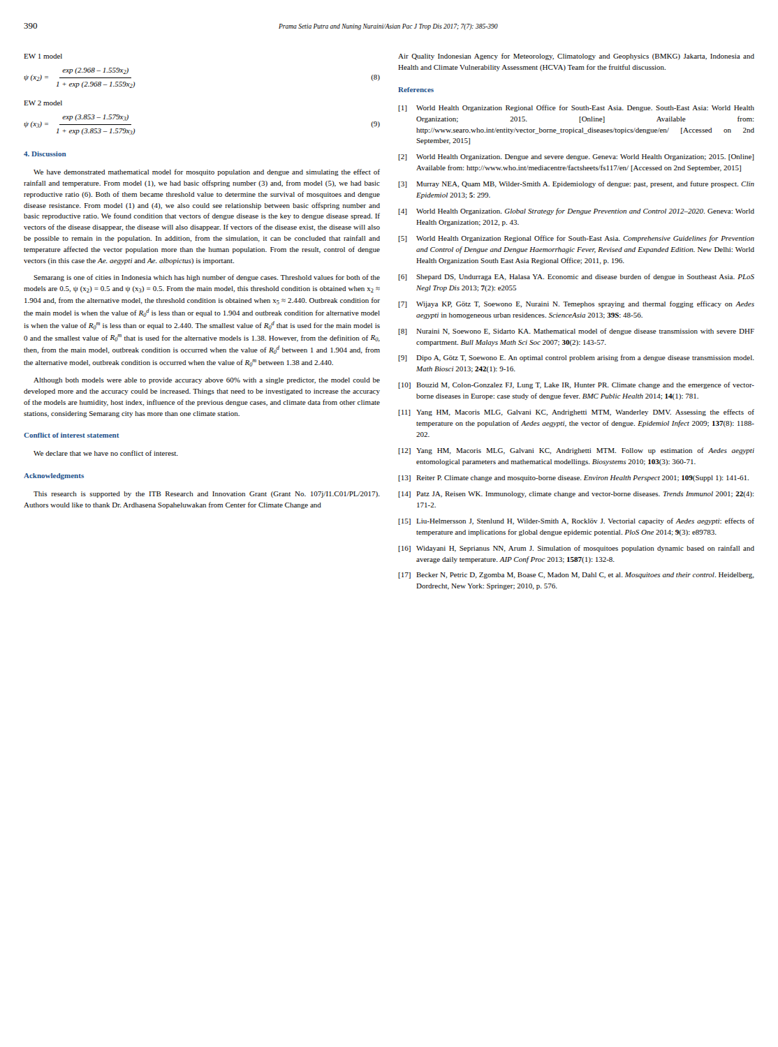390
Prama Setia Putra and Nuning Nuraini/Asian Pac J Trop Dis 2017; 7(7): 385-390
EW 1 model
ψ (x2) = exp (2.968 – 1.559x2) 1 + exp (2.968 – 1.559x2)
(8)
EW 2 model
ψ (x3) = exp (3.853 – 1.579x3) 1 + exp (3.853 – 1.579x3)
(9)
4. Discussion
We have demonstrated mathematical model for mosquito population and dengue and simulating the effect of rainfall and temperature. From model (1), we had basic offspring number (3) and, from model (5), we had basic reproductive ratio (6). Both of them became threshold value to determine the survival of mosquitoes and dengue disease resistance. From model (1) and (4), we also could see relationship between basic offspring number and basic reproductive ratio. We found condition that vectors of dengue disease is the key to dengue disease spread. If vectors of the disease disappear, the disease will also disappear. If vectors of the disease exist, the disease will also be possible to remain in the population. In addition, from the simulation, it can be concluded that rainfall and temperature affected the vector population more than the human population. From the result, control of dengue vectors (in this case the Ae. aegypti and Ae. albopictus) is important.
Semarang is one of cities in Indonesia which has high number of dengue cases. Threshold values for both of the models are 0.5, ψ (x2) = 0.5 and ψ (x3) = 0.5. From the main model, this threshold condition is obtained when x2 ≈ 1.904 and, from the alternative model, the threshold condition is obtained when x5 ≈ 2.440. Outbreak condition for the main model is when the value of R0d is less than or equal to 1.904 and outbreak condition for alternative model is when the value of R0m is less than or equal to 2.440. The smallest value of R0d that is used for the main model is 0 and the smallest value of R0m that is used for the alternative models is 1.38. However, from the definition of R0, then, from the main model, outbreak condition is occurred when the value of R0d between 1 and 1.904 and, from the alternative model, outbreak condition is occurred when the value of R0m between 1.38 and 2.440.
Although both models were able to provide accuracy above 60% with a single predictor, the model could be developed more and the accuracy could be increased. Things that need to be investigated to increase the accuracy of the models are humidity, host index, influence of the previous dengue cases, and climate data from other climate stations, considering Semarang city has more than one climate station.
Conflict of interest statement
We declare that we have no conflict of interest.
Acknowledgments
This research is supported by the ITB Research and Innovation Grant (Grant No. 107j/I1.C01/PL/2017). Authors would like to thank Dr. Ardhasena Sopaheluwakan from Center for Climate Change and
Air Quality Indonesian Agency for Meteorology, Climatology and Geophysics (BMKG) Jakarta, Indonesia and Health and Climate Vulnerability Assessment (HCVA) Team for the fruitful discussion.
References
World Health Organization Regional Office for South-East Asia. Dengue. South-East Asia: World Health Organization; 2015. [Online] Available from: http://www.searo.who.int/entity/vector_borne_tropical_diseases/topics/dengue/en/ [Accessed on 2nd September, 2015]
World Health Organization. Dengue and severe dengue. Geneva: World Health Organization; 2015. [Online] Available from: http://www.who.int/mediacentre/factsheets/fs117/en/ [Accessed on 2nd September, 2015]
Murray NEA, Quam MB, Wilder-Smith A. Epidemiology of dengue: past, present, and future prospect. Clin Epidemiol 2013; 5: 299.
World Health Organization. Global Strategy for Dengue Prevention and Control 2012–2020. Geneva: World Health Organization; 2012, p. 43.
World Health Organization Regional Office for South-East Asia. Comprehensive Guidelines for Prevention and Control of Dengue and Dengue Haemorrhagic Fever, Revised and Expanded Edition. New Delhi: World Health Organization South East Asia Regional Office; 2011, p. 196.
Shepard DS, Undurraga EA, Halasa YA. Economic and disease burden of dengue in Southeast Asia. PLoS Negl Trop Dis 2013; 7(2): e2055
Wijaya KP, Götz T, Soewono E, Nuraini N. Temephos spraying and thermal fogging efficacy on Aedes aegypti in homogeneous urban residences. ScienceAsia 2013; 39S: 48-56.
Nuraini N, Soewono E, Sidarto KA. Mathematical model of dengue disease transmission with severe DHF compartment. Bull Malays Math Sci Soc 2007; 30(2): 143-57.
Dipo A, Götz T, Soewono E. An optimal control problem arising from a dengue disease transmission model. Math Biosci 2013; 242(1): 9-16.
Bouzid M, Colon-Gonzalez FJ, Lung T, Lake IR, Hunter PR. Climate change and the emergence of vector-borne diseases in Europe: case study of dengue fever. BMC Public Health 2014; 14(1): 781.
Yang HM, Macoris MLG, Galvani KC, Andrighetti MTM, Wanderley DMV. Assessing the effects of temperature on the population of Aedes aegypti, the vector of dengue. Epidemiol Infect 2009; 137(8): 1188-202.
Yang HM, Macoris MLG, Galvani KC, Andrighetti MTM. Follow up estimation of Aedes aegypti entomological parameters and mathematical modellings. Biosystems 2010; 103(3): 360-71.
Reiter P. Climate change and mosquito-borne disease. Environ Health Perspect 2001; 109(Suppl 1): 141-61.
Patz JA, Reisen WK. Immunology, climate change and vector-borne diseases. Trends Immunol 2001; 22(4): 171-2.
Liu-Helmersson J, Stenlund H, Wilder-Smith A, Rocklöv J. Vectorial capacity of Aedes aegypti: effects of temperature and implications for global dengue epidemic potential. PloS One 2014; 9(3): e89783.
Widayani H, Seprianus NN, Arum J. Simulation of mosquitoes population dynamic based on rainfall and average daily temperature. AIP Conf Proc 2013; 1587(1): 132-8.
Becker N, Petric D, Zgomba M, Boase C, Madon M, Dahl C, et al. Mosquitoes and their control. Heidelberg, Dordrecht, New York: Springer; 2010, p. 576.